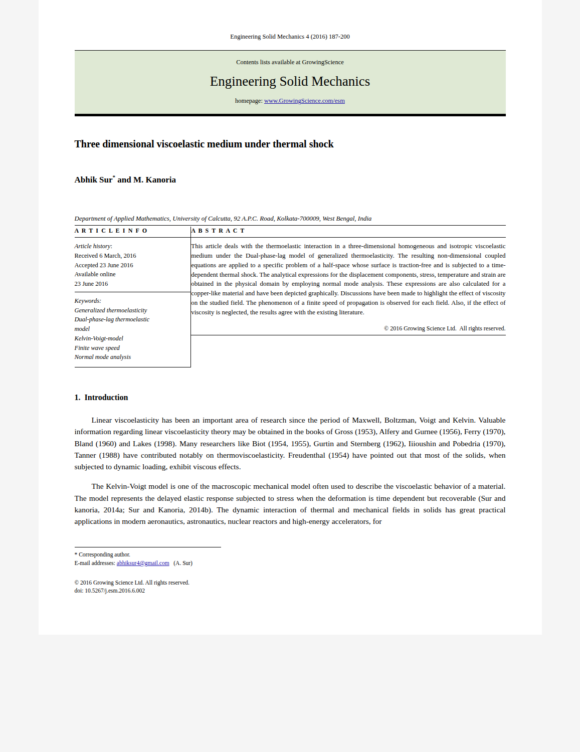Engineering Solid Mechanics 4 (2016) 187-200
Contents lists available at GrowingScience
Engineering Solid Mechanics
homepage: www.GrowingScience.com/esm
Three dimensional viscoelastic medium under thermal shock
Abhik Sur* and M. Kanoria
Department of Applied Mathematics, University of Calcutta, 92 A.P.C. Road, Kolkata-700009, West Bengal, India
| A R T I C L E I N F O Article history : Received 6 March, 2016 Accepted 23 June 2016 Available online 23 June 2016 Keywords : Generalized thermoelasticity Dual-phase-lag thermoelastic model Kelvin-Voigt-model Finite wave speed Normal mode analysis | A B S T R A C T This article deals with the thermoelastic interaction in a three-dimensional homogeneous and isotropic viscoelastic medium under the Dual-phase-lag model of generalized thermoelasticity. The resulting non-dimensional coupled equations are applied to a specific problem of a half-space whose surface is traction-free and is subjected to a time-dependent thermal shock. The analytical expressions for the displacement components, stress, temperature and strain are obtained in the physical domain by employing normal mode analysis. These expressions are also calculated for a copper-like material and have been depicted graphically. Discussions have been made to highlight the effect of viscosity on the studied field. The phenomenon of a finite speed of propagation is observed for each field. Also, if the effect of viscosity is neglected, the results agree with the existing literature. © 2016 Growing Science Ltd. All rights reserved. |
1. Introduction
Linear viscoelasticity has been an important area of research since the period of Maxwell, Boltzman, Voigt and Kelvin. Valuable information regarding linear viscoelasticity theory may be obtained in the books of Gross (1953), Alfery and Gurnee (1956), Ferry (1970), Bland (1960) and Lakes (1998). Many researchers like Biot (1954, 1955), Gurtin and Sternberg (1962), Iiioushin and Pobedria (1970), Tanner (1988) have contributed notably on thermoviscoelasticity. Freudenthal (1954) have pointed out that most of the solids, when subjected to dynamic loading, exhibit viscous effects.
The Kelvin-Voigt model is one of the macroscopic mechanical model often used to describe the viscoelastic behavior of a material. The model represents the delayed elastic response subjected to stress when the deformation is time dependent but recoverable (Sur and kanoria, 2014a; Sur and Kanoria, 2014b). The dynamic interaction of thermal and mechanical fields in solids has great practical applications in modern aeronautics, astronautics, nuclear reactors and high-energy accelerators, for
* Corresponding author.
E-mail addresses: abhiksur4@gmail.com (A. Sur)
© 2016 Growing Science Ltd. All rights reserved.
doi: 10.5267/j.esm.2016.6.002